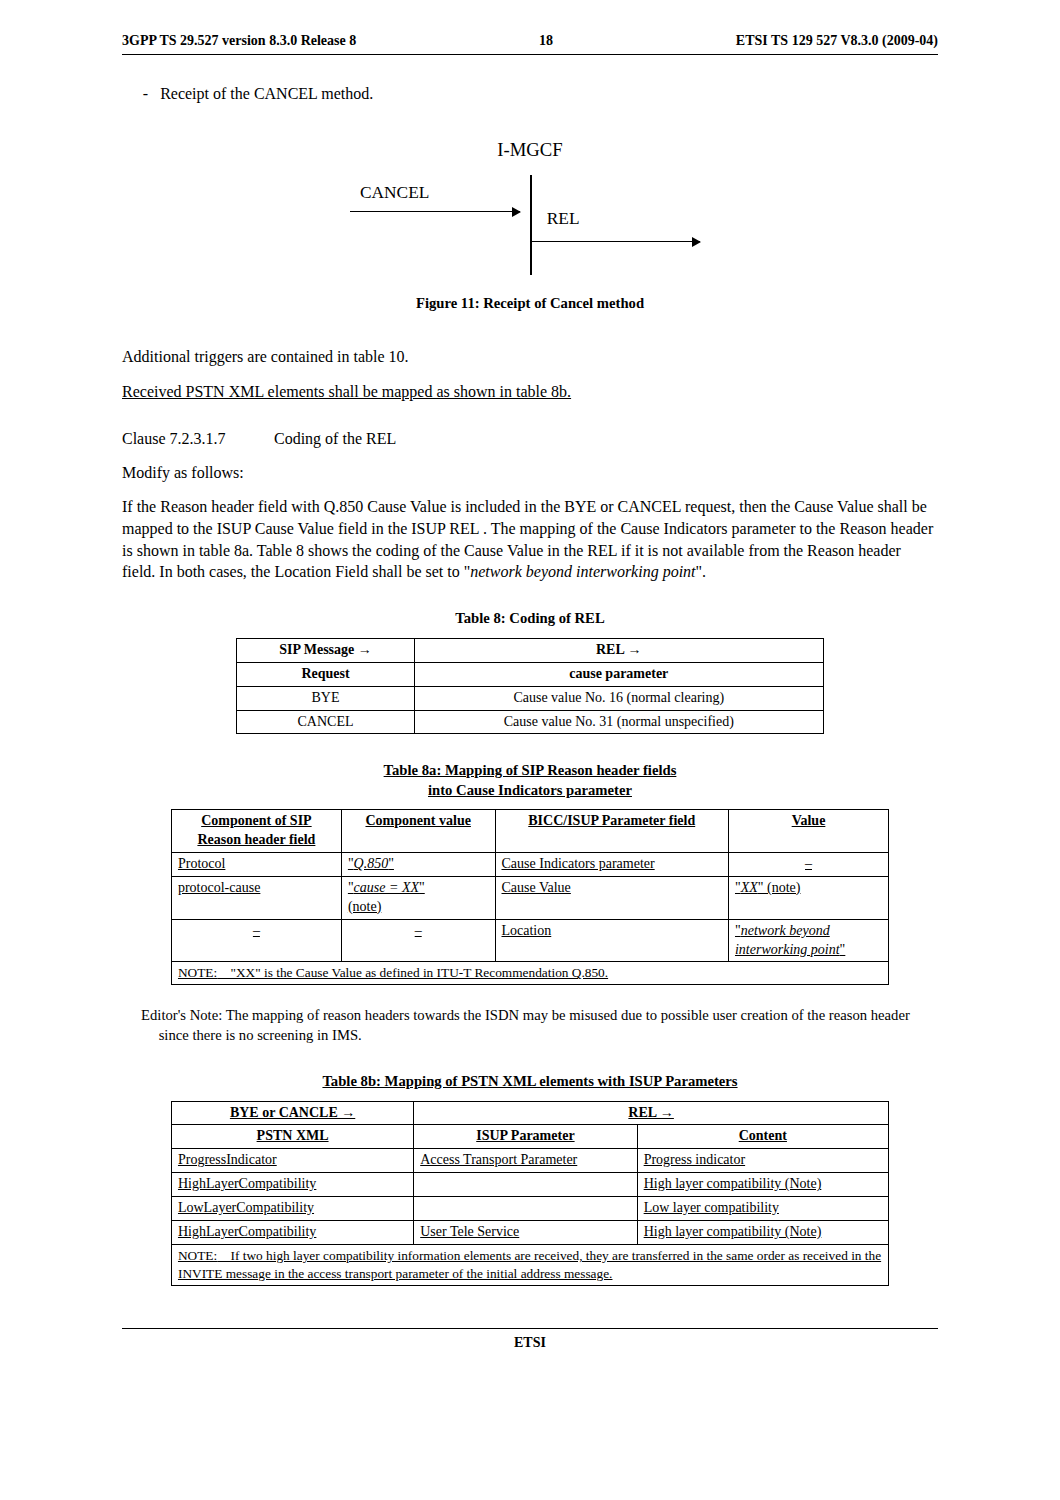3GPP TS 29.527 version 8.3.0 Release 8
18
ETSI TS 129 527 V8.3.0 (2009-04)
- Receipt of the CANCEL method.
I-MGCF
CANCEL
REL
Figure 11: Receipt of Cancel method
Additional triggers are contained in table 10.
Received PSTN XML elements shall be mapped as shown in table 8b.
Clause 7.2.3.1.7 Coding of the REL
Modify as follows:
If the Reason header field with Q.850 Cause Value is included in the BYE or CANCEL request, then the Cause Value shall be mapped to the ISUP Cause Value field in the ISUP REL . The mapping of the Cause Indicators parameter to the Reason header is shown in table 8a. Table 8 shows the coding of the Cause Value in the REL if it is not available from the Reason header field. In both cases, the Location Field shall be set to "network beyond interworking point".
Table 8: Coding of REL
| SIP Message → | REL → |
| --- | --- |
| Request | cause parameter |
| BYE | Cause value No. 16 (normal clearing) |
| CANCEL | Cause value No. 31 (normal unspecified) |
Table 8a: Mapping of SIP Reason header fields
into Cause Indicators parameter
| Component of SIP Reason header field | Component value | BICC/ISUP Parameter field | Value |
| --- | --- | --- | --- |
| Protocol | " Q.850 " | Cause Indicators parameter | – |
| protocol-cause | " cause = XX " (note) | Cause Value | " XX " (note) |
| – | – | Location | " network beyond interworking point " |
| NOTE: "XX" is the Cause Value as defined in ITU-T Recommendation Q.850. |
Editor's Note: The mapping of reason headers towards the ISDN may be misused due to possible user creation of the reason header since there is no screening in IMS.
Table 8b: Mapping of PSTN XML elements with ISUP Parameters
| BYE or CANCLE → | REL → |
| --- | --- |
| PSTN XML | ISUP Parameter | Content |
| ProgressIndicator | Access Transport Parameter | Progress indicator |
| HighLayerCompatibility | | High layer compatibility (Note) |
| LowLayerCompatibility | | Low layer compatibility |
| HighLayerCompatibility | User Tele Service | High layer compatibility (Note) |
| NOTE: If two high layer compatibility information elements are received, they are transferred in the same order as received in the INVITE message in the access transport parameter of the initial address message. |
ETSI